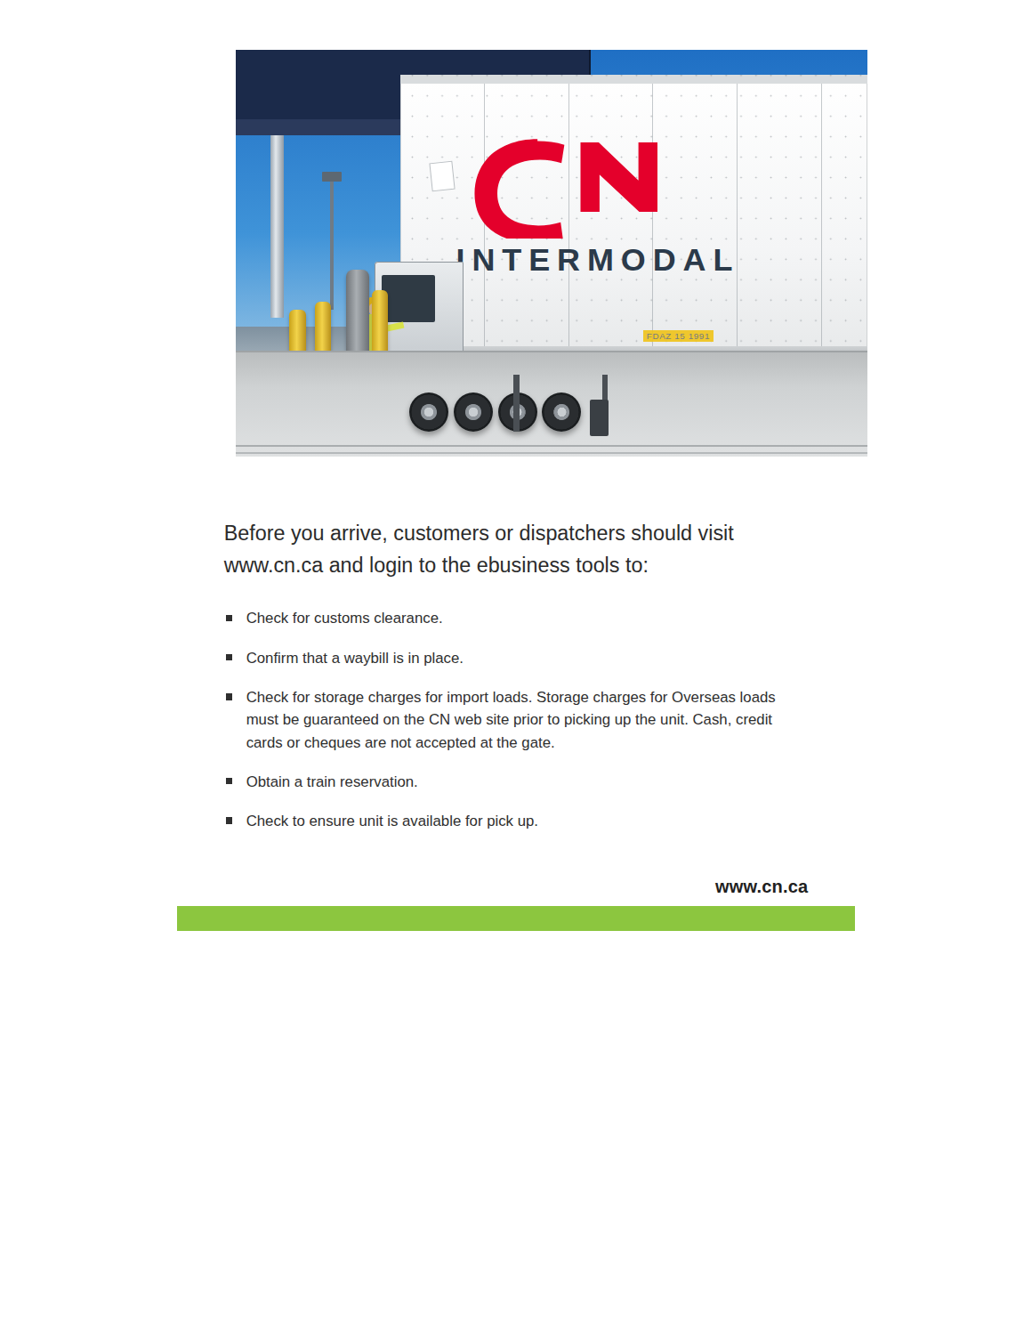INTERMODAL
FDAZ 15 1991
Before you arrive, customers or dispatchers should visit www.cn.ca and login to the ebusiness tools to:
Check for customs clearance.
Confirm that a waybill is in place.
Check for storage charges for import loads. Storage charges for Overseas loads must be guaranteed on the CN web site prior to picking up the unit. Cash, credit cards or cheques are not accepted at the gate.
Obtain a train reservation.
Check to ensure unit is available for pick up.
www.cn.ca